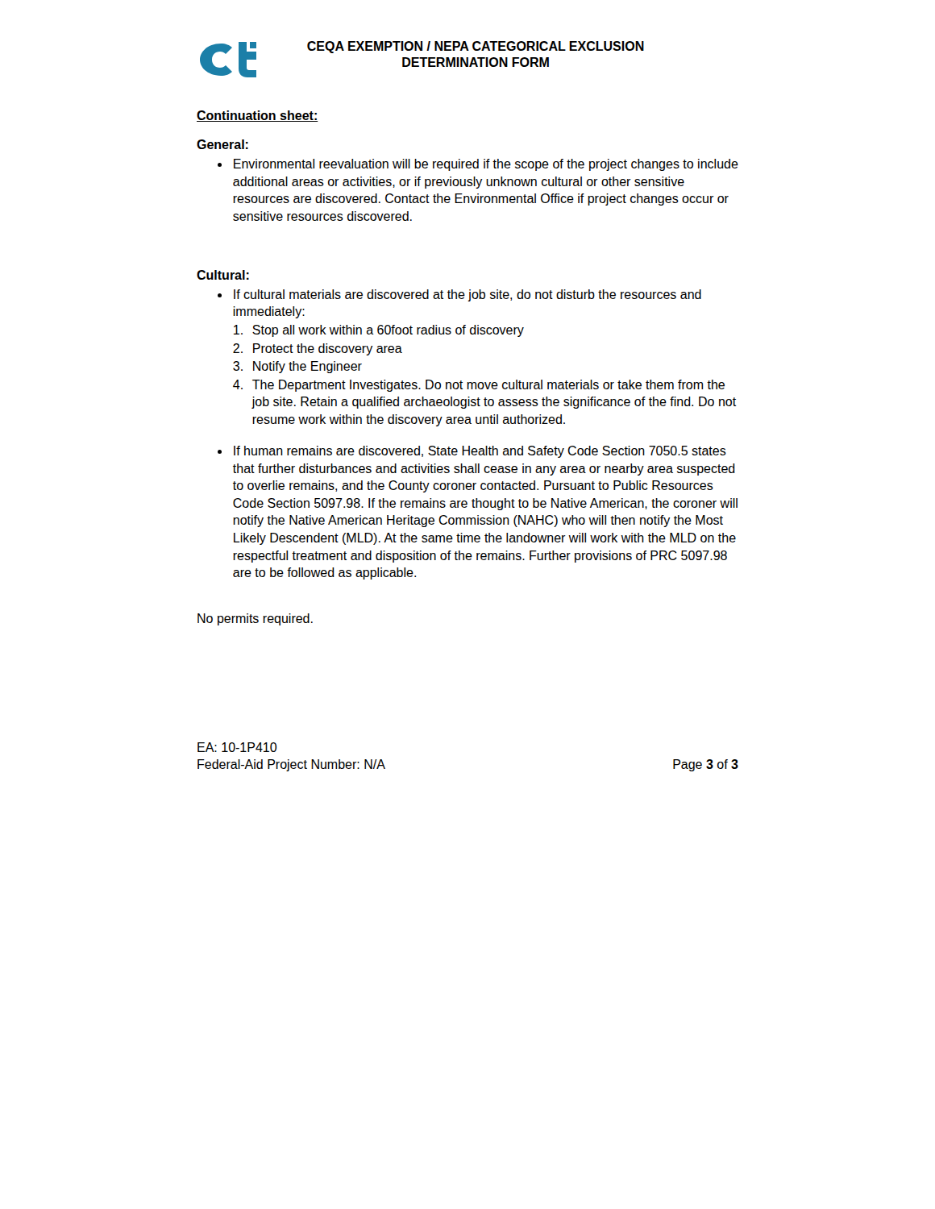CEQA EXEMPTION / NEPA CATEGORICAL EXCLUSION
DETERMINATION FORM
Continuation sheet:
General:
Environmental reevaluation will be required if the scope of the project changes to include additional areas or activities, or if previously unknown cultural or other sensitive resources are discovered. Contact the Environmental Office if project changes occur or sensitive resources discovered.
Cultural:
If cultural materials are discovered at the job site, do not disturb the resources and immediately:
Stop all work within a 60foot radius of discovery
Protect the discovery area
Notify the Engineer
The Department Investigates. Do not move cultural materials or take them from the job site. Retain a qualified archaeologist to assess the significance of the find. Do not resume work within the discovery area until authorized.
If human remains are discovered, State Health and Safety Code Section 7050.5 states that further disturbances and activities shall cease in any area or nearby area suspected to overlie remains, and the County coroner contacted. Pursuant to Public Resources Code Section 5097.98. If the remains are thought to be Native American, the coroner will notify the Native American Heritage Commission (NAHC) who will then notify the Most Likely Descendent (MLD). At the same time the landowner will work with the MLD on the respectful treatment and disposition of the remains. Further provisions of PRC 5097.98 are to be followed as applicable.
No permits required.
EA: 10-1P410
Federal-Aid Project Number: N/A
Page 3 of 3